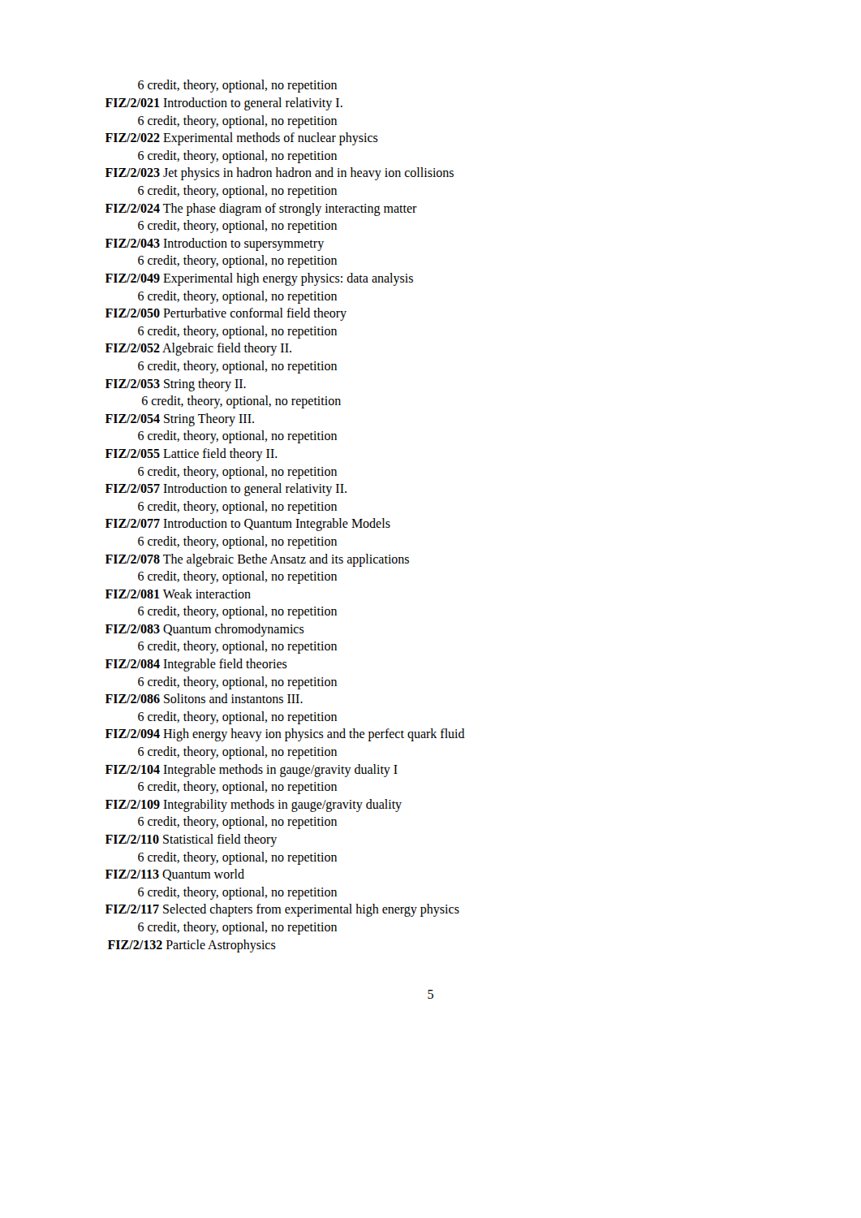6 credit, theory, optional, no repetition
FIZ/2/021 Introduction to general relativity I.
6 credit, theory, optional, no repetition
FIZ/2/022 Experimental methods of nuclear physics
6 credit, theory, optional, no repetition
FIZ/2/023 Jet physics in hadron hadron and in heavy ion collisions
6 credit, theory, optional, no repetition
FIZ/2/024 The phase diagram of strongly interacting matter
6 credit, theory, optional, no repetition
FIZ/2/043 Introduction to supersymmetry
6 credit, theory, optional, no repetition
FIZ/2/049 Experimental high energy physics: data analysis
6 credit, theory, optional, no repetition
FIZ/2/050 Perturbative conformal field theory
6 credit, theory, optional, no repetition
FIZ/2/052 Algebraic field theory II.
6 credit, theory, optional, no repetition
FIZ/2/053 String theory II.
6 credit, theory, optional, no repetition
FIZ/2/054 String Theory III.
6 credit, theory, optional, no repetition
FIZ/2/055 Lattice field theory II.
6 credit, theory, optional, no repetition
FIZ/2/057 Introduction to general relativity II.
6 credit, theory, optional, no repetition
FIZ/2/077 Introduction to Quantum Integrable Models
6 credit, theory, optional, no repetition
FIZ/2/078 The algebraic Bethe Ansatz and its applications
6 credit, theory, optional, no repetition
FIZ/2/081 Weak interaction
6 credit, theory, optional, no repetition
FIZ/2/083 Quantum chromodynamics
6 credit, theory, optional, no repetition
FIZ/2/084 Integrable field theories
6 credit, theory, optional, no repetition
FIZ/2/086 Solitons and instantons III.
6 credit, theory, optional, no repetition
FIZ/2/094 High energy heavy ion physics and the perfect quark fluid
6 credit, theory, optional, no repetition
FIZ/2/104 Integrable methods in gauge/gravity duality I
6 credit, theory, optional, no repetition
FIZ/2/109 Integrability methods in gauge/gravity duality
6 credit, theory, optional, no repetition
FIZ/2/110 Statistical field theory
6 credit, theory, optional, no repetition
FIZ/2/113 Quantum world
6 credit, theory, optional, no repetition
FIZ/2/117 Selected chapters from experimental high energy physics
6 credit, theory, optional, no repetition
FIZ/2/132 Particle Astrophysics
5